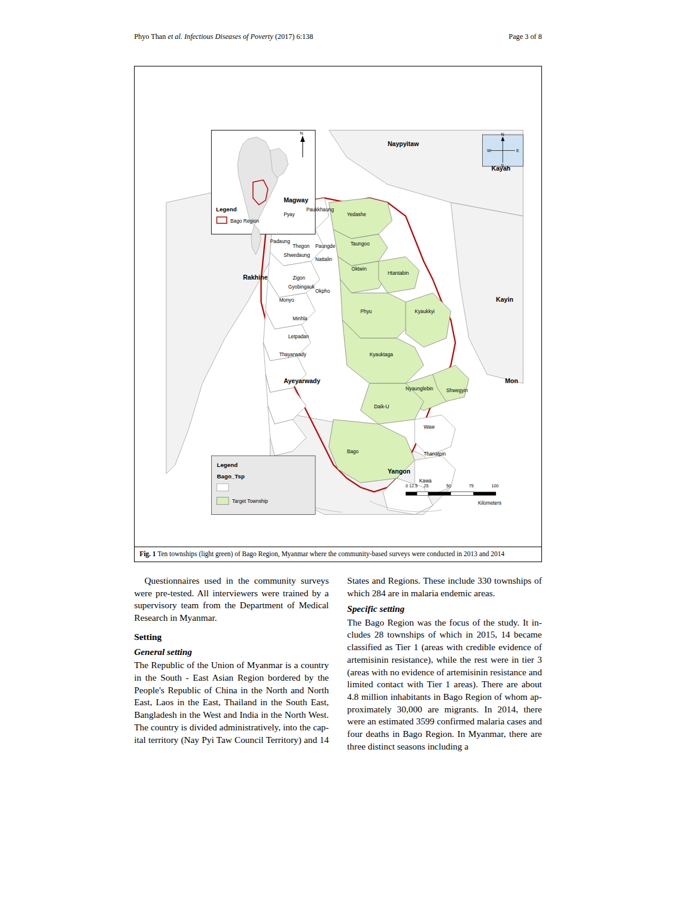Phyo Than et al. Infectious Diseases of Poverty (2017) 6:138
Page 3 of 8
N Legend Bago Region N W E S Naypyitaw Kayah Kayin Mon Yangon Ayeyarwady Rakhine Magway Yedashe Taungoo Oktwin Htantabin Phyu Kyaukkyi Kyauktaga Nyaunglebin Shwegyin Daik-U Bago Pyay Paukkhaung Padaung Thegon Paungde Shwedaung Nattalin Zigon Gyobingauk Okpho Monyo Minhla Letpadan Thayarwady Waw Thanatpin Kawa Legend Bago_Tsp Target Township 0 12.5 25 50 75 100 Kilometers
Fig. 1 Ten townships (light green) of Bago Region, Myanmar where the community-based surveys were conducted in 2013 and 2014
Questionnaires used in the community surveys were pre-tested. All interviewers were trained by a supervisory team from the Department of Medical Research in Myanmar.
Setting
General setting
The Republic of the Union of Myanmar is a country in the South - East Asian Region bordered by the People's Republic of China in the North and North East, Laos in the East, Thailand in the South East, Bangladesh in the West and India in the North West. The country is divided administratively, into the capital territory (Nay Pyi Taw Council Territory) and 14 States and Regions. These include 330 townships of which 284 are in malaria endemic areas.
Specific setting
The Bago Region was the focus of the study. It includes 28 townships of which in 2015, 14 became classified as Tier 1 (areas with credible evidence of artemisinin resistance), while the rest were in tier 3 (areas with no evidence of artemisinin resistance and limited contact with Tier 1 areas). There are about 4.8 million inhabitants in Bago Region of whom approximately 30,000 are migrants. In 2014, there were an estimated 3599 confirmed malaria cases and four deaths in Bago Region. In Myanmar, there are three distinct seasons including a